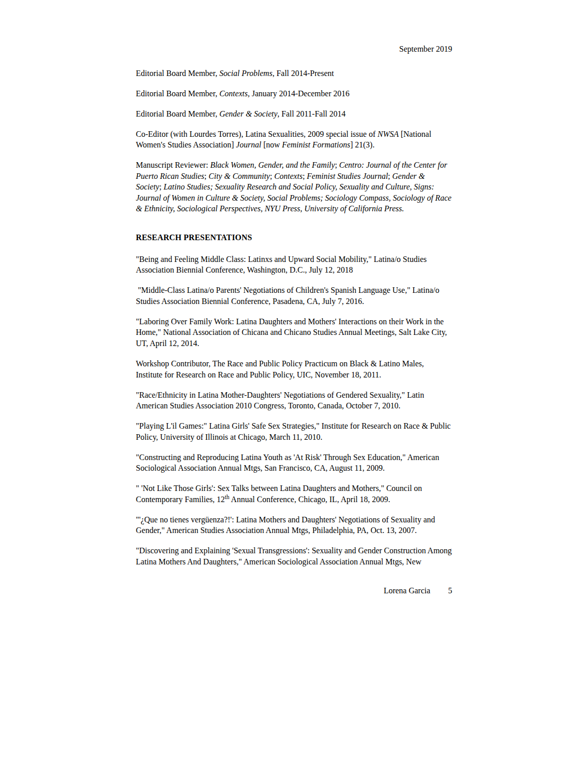September 2019
Editorial Board Member, Social Problems, Fall 2014-Present
Editorial Board Member, Contexts, January 2014-December 2016
Editorial Board Member, Gender & Society, Fall 2011-Fall 2014
Co-Editor (with Lourdes Torres), Latina Sexualities, 2009 special issue of NWSA [National Women's Studies Association] Journal [now Feminist Formations] 21(3).
Manuscript Reviewer: Black Women, Gender, and the Family; Centro: Journal of the Center for Puerto Rican Studies; City & Community; Contexts; Feminist Studies Journal; Gender & Society; Latino Studies; Sexuality Research and Social Policy, Sexuality and Culture, Signs: Journal of Women in Culture & Society, Social Problems; Sociology Compass, Sociology of Race & Ethnicity, Sociological Perspectives, NYU Press, University of California Press.
Research Presentations
"Being and Feeling Middle Class: Latinxs and Upward Social Mobility," Latina/o Studies Association Biennial Conference, Washington, D.C., July 12, 2018
"Middle-Class Latina/o Parents' Negotiations of Children's Spanish Language Use," Latina/o Studies Association Biennial Conference, Pasadena, CA, July 7, 2016.
"Laboring Over Family Work: Latina Daughters and Mothers' Interactions on their Work in the Home," National Association of Chicana and Chicano Studies Annual Meetings, Salt Lake City, UT, April 12, 2014.
Workshop Contributor, The Race and Public Policy Practicum on Black & Latino Males, Institute for Research on Race and Public Policy, UIC, November 18, 2011.
"Race/Ethnicity in Latina Mother-Daughters' Negotiations of Gendered Sexuality," Latin American Studies Association 2010 Congress, Toronto, Canada, October 7, 2010.
"Playing L'il Games:" Latina Girls' Safe Sex Strategies," Institute for Research on Race & Public Policy, University of Illinois at Chicago, March 11, 2010.
"Constructing and Reproducing Latina Youth as 'At Risk' Through Sex Education," American Sociological Association Annual Mtgs, San Francisco, CA, August 11, 2009.
" 'Not Like Those Girls': Sex Talks between Latina Daughters and Mothers," Council on Contemporary Families, 12th Annual Conference, Chicago, IL, April 18, 2009.
"'¿Que no tienes vergüenza?!': Latina Mothers and Daughters' Negotiations of Sexuality and Gender," American Studies Association Annual Mtgs, Philadelphia, PA, Oct. 13, 2007.
"Discovering and Explaining 'Sexual Transgressions': Sexuality and Gender Construction Among Latina Mothers And Daughters," American Sociological Association Annual Mtgs, New
Lorena Garcia5